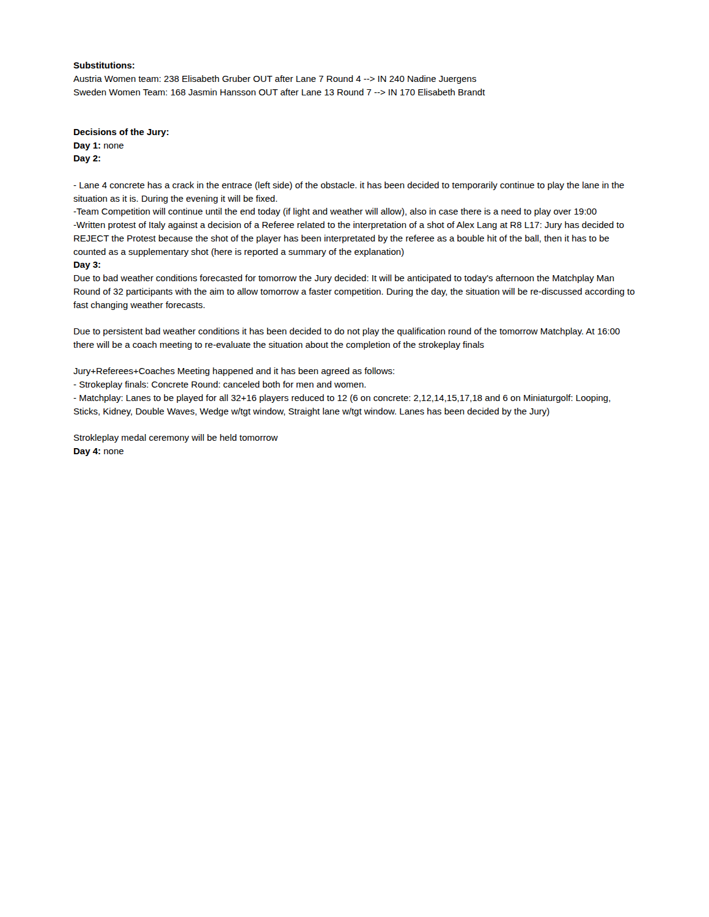Substitutions:
Austria Women team: 238 Elisabeth Gruber OUT after Lane 7 Round 4 --> IN 240 Nadine Juergens
Sweden Women Team: 168 Jasmin Hansson OUT after Lane 13 Round 7 --> IN 170 Elisabeth Brandt
Decisions of the Jury:
Day 1: none
Day 2:
- Lane 4 concrete has a crack in the entrace (left side) of the obstacle. it has been decided to temporarily continue to play the lane in the situation as it is. During the evening it will be fixed.
-Team Competition will continue until the end today (if light and weather will allow), also in case there is a need to play over 19:00
-Written protest of Italy against a decision of a Referee related to the interpretation of a shot of Alex Lang at R8 L17: Jury has decided to REJECT the Protest because the shot of the player has been interpretated by the referee as a bouble hit of the ball, then it has to be counted as a supplementary shot (here is reported a summary of the explanation)
Day 3:
Due to bad weather conditions forecasted for tomorrow the Jury decided: It will be anticipated to today's afternoon the Matchplay Man Round of 32 participants with the aim to allow tomorrow a faster competition. During the day, the situation will be re-discussed according to fast changing weather forecasts.
Due to persistent bad weather conditions it has been decided to do not play the qualification round of the tomorrow Matchplay. At 16:00 there will be a coach meeting to re-evaluate the situation about the completion of the strokeplay finals
Jury+Referees+Coaches Meeting happened and it has been agreed as follows:
- Strokeplay finals: Concrete Round: canceled both for men and women.
- Matchplay: Lanes to be played for all 32+16 players reduced to 12 (6 on concrete: 2,12,14,15,17,18 and 6 on Miniaturgolf: Looping, Sticks, Kidney, Double Waves, Wedge w/tgt window, Straight lane w/tgt window. Lanes has been decided by the Jury)
Strokleplay medal ceremony will be held tomorrow
Day 4: none